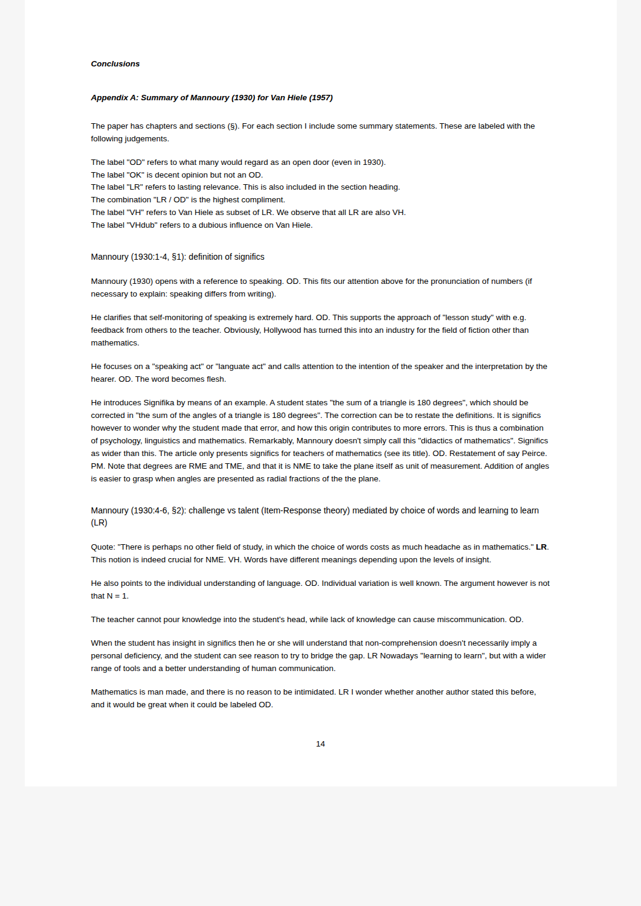Conclusions
Appendix A: Summary of Mannoury (1930) for Van Hiele (1957)
The paper has chapters and sections (§). For each section I include some summary statements. These are labeled with the following judgements.
The label "OD" refers to what many would regard as an open door (even in 1930).
The label "OK" is decent opinion but not an OD.
The label "LR" refers to lasting relevance. This is also included in the section heading.
The combination "LR / OD" is the highest compliment.
The label "VH" refers to Van Hiele as subset of LR. We observe that all LR are also VH.
The label "VHdub" refers to a dubious influence on Van Hiele.
Mannoury (1930:1-4, §1): definition of significs
Mannoury (1930) opens with a reference to speaking. OD. This fits our attention above for the pronunciation of numbers (if necessary to explain: speaking differs from writing).
He clarifies that self-monitoring of speaking is extremely hard. OD. This supports the approach of "lesson study" with e.g. feedback from others to the teacher. Obviously, Hollywood has turned this into an industry for the field of fiction other than mathematics.
He focuses on a "speaking act" or "languate act" and calls attention to the intention of the speaker and the interpretation by the hearer. OD. The word becomes flesh.
He introduces Signifika by means of an example. A student states "the sum of a triangle is 180 degrees", which should be corrected in "the sum of the angles of a triangle is 180 degrees". The correction can be to restate the definitions. It is significs however to wonder why the student made that error, and how this origin contributes to more errors. This is thus a combination of psychology, linguistics and mathematics. Remarkably, Mannoury doesn't simply call this "didactics of mathematics". Significs as wider than this. The article only presents significs for teachers of mathematics (see its title). OD. Restatement of say Peirce. PM. Note that degrees are RME and TME, and that it is NME to take the plane itself as unit of measurement. Addition of angles is easier to grasp when angles are presented as radial fractions of the the plane.
Mannoury (1930:4-6, §2): challenge vs talent (Item-Response theory) mediated by choice of words and learning to learn (LR)
Quote: "There is perhaps no other field of study, in which the choice of words costs as much headache as in mathematics." LR. This notion is indeed crucial for NME. VH. Words have different meanings depending upon the levels of insight.
He also points to the individual understanding of language. OD. Individual variation is well known. The argument however is not that N = 1.
The teacher cannot pour knowledge into the student's head, while lack of knowledge can cause miscommunication. OD.
When the student has insight in significs then he or she will understand that non-comprehension doesn't necessarily imply a personal deficiency, and the student can see reason to try to bridge the gap. LR Nowadays "learning to learn", but with a wider range of tools and a better understanding of human communication.
Mathematics is man made, and there is no reason to be intimidated. LR I wonder whether another author stated this before, and it would be great when it could be labeled OD.
14